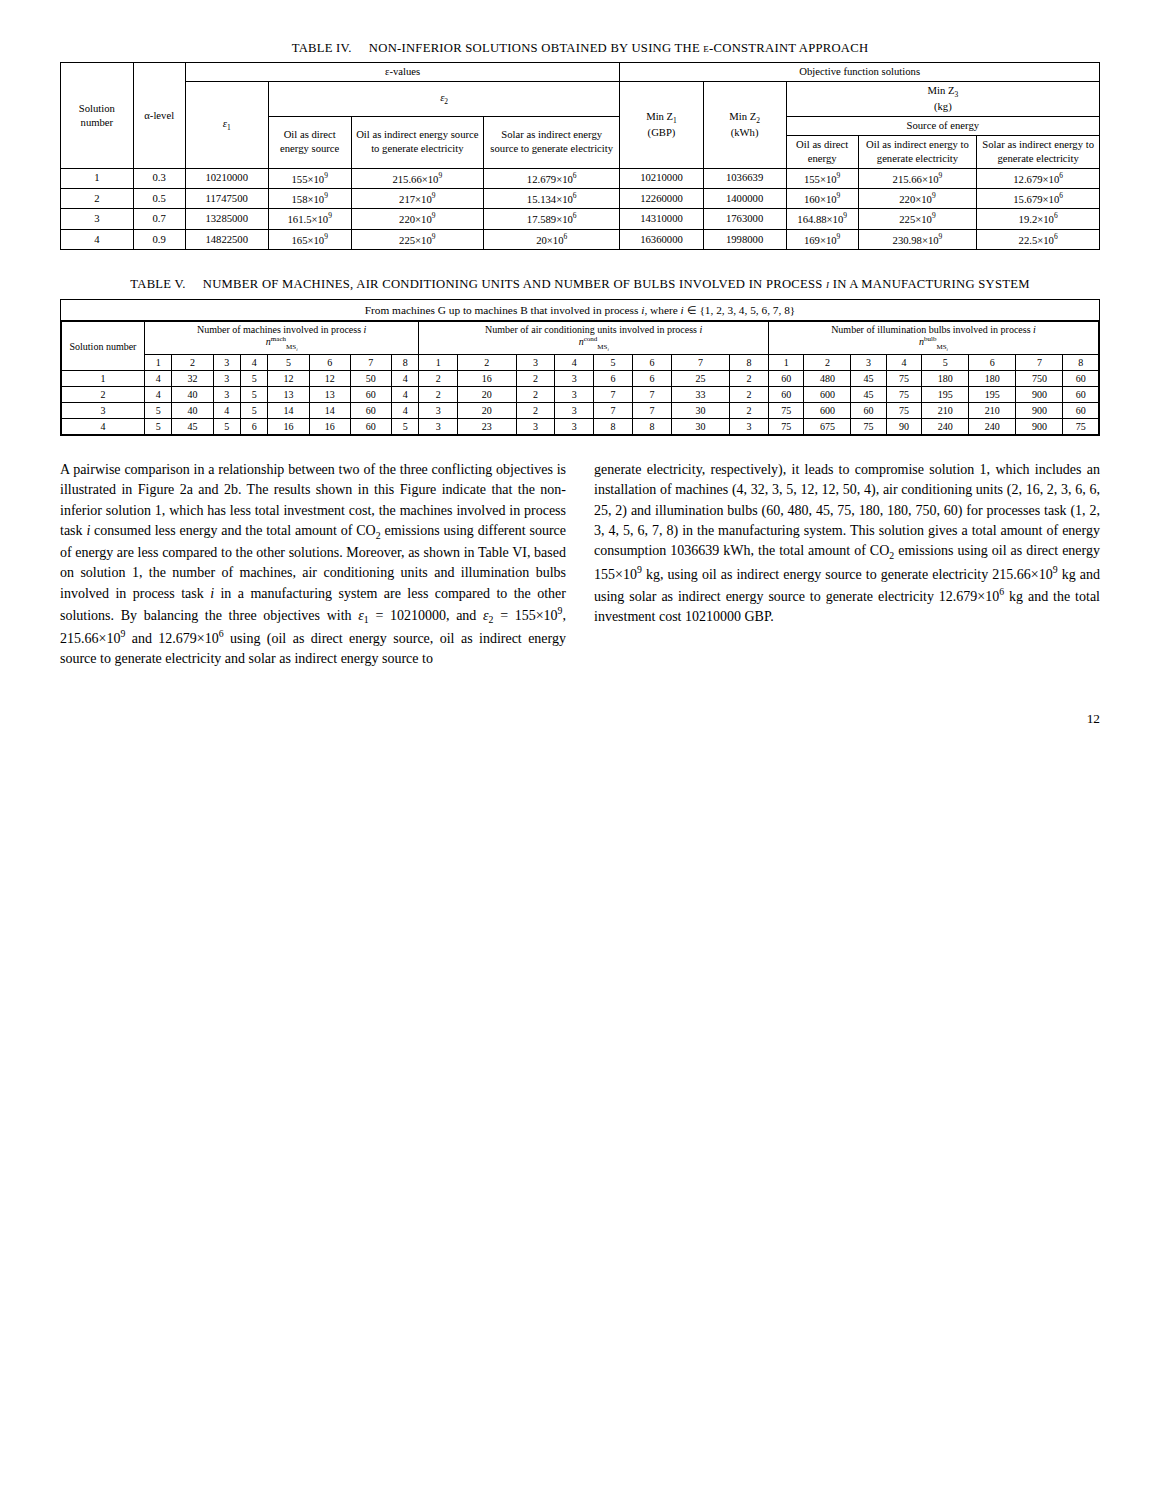TABLE IV. NON-INFERIOR SOLUTIONS OBTAINED BY USING THE ε-CONSTRAINT APPROACH
| Solution number | α-level | ε-values | Objective function solutions |
| --- | --- | --- | --- |
| ε 1 | ε 2 | Min Z 1 (GBP) | Min Z 2 (kWh) | Min Z 3 (kg) |
| Oil as direct energy source | Oil as indirect energy source to generate electricity | Solar as indirect energy source to generate electricity | Source of energy |
| Oil as direct energy | Oil as indirect energy to generate electricity | Solar as indirect energy to generate electricity |
| 1 | 0.3 | 10210000 | 155×10 9 | 215.66×10 9 | 12.679×10 6 | 10210000 | 1036639 | 155×10 9 | 215.66×10 9 | 12.679×10 6 |
| 2 | 0.5 | 11747500 | 158×10 9 | 217×10 9 | 15.134×10 6 | 12260000 | 1400000 | 160×10 9 | 220×10 9 | 15.679×10 6 |
| 3 | 0.7 | 13285000 | 161.5×10 9 | 220×10 9 | 17.589×10 6 | 14310000 | 1763000 | 164.88×10 9 | 225×10 9 | 19.2×10 6 |
| 4 | 0.9 | 14822500 | 165×10 9 | 225×10 9 | 20×10 6 | 16360000 | 1998000 | 169×10 9 | 230.98×10 9 | 22.5×10 6 |
TABLE V. NUMBER OF MACHINES, AIR CONDITIONING UNITS AND NUMBER OF BULBS INVOLVED IN PROCESS i IN A MANUFACTURING SYSTEM
From machines G up to machines B that involved in process i, where i ∈ {1, 2, 3, 4, 5, 6, 7, 8}
| Solution number | Number of machines involved in process i n mach MS i | Number of air conditioning units involved in process i n cond MS i | Number of illumination bulbs involved in process i n bulb MS i |
| --- | --- | --- | --- |
| 1 | 2 | 3 | 4 | 5 | 6 | 7 | 8 | 1 | 2 | 3 | 4 | 5 | 6 | 7 | 8 | 1 | 2 | 3 | 4 | 5 | 6 | 7 | 8 |
| 1 | 4 | 32 | 3 | 5 | 12 | 12 | 50 | 4 | 2 | 16 | 2 | 3 | 6 | 6 | 25 | 2 | 60 | 480 | 45 | 75 | 180 | 180 | 750 | 60 |
| 2 | 4 | 40 | 3 | 5 | 13 | 13 | 60 | 4 | 2 | 20 | 2 | 3 | 7 | 7 | 33 | 2 | 60 | 600 | 45 | 75 | 195 | 195 | 900 | 60 |
| 3 | 5 | 40 | 4 | 5 | 14 | 14 | 60 | 4 | 3 | 20 | 2 | 3 | 7 | 7 | 30 | 2 | 75 | 600 | 60 | 75 | 210 | 210 | 900 | 60 |
| 4 | 5 | 45 | 5 | 6 | 16 | 16 | 60 | 5 | 3 | 23 | 3 | 3 | 8 | 8 | 30 | 3 | 75 | 675 | 75 | 90 | 240 | 240 | 900 | 75 |
A pairwise comparison in a relationship between two of the three conflicting objectives is illustrated in Figure 2a and 2b. The results shown in this Figure indicate that the non-inferior solution 1, which has less total investment cost, the machines involved in process task i consumed less energy and the total amount of CO2 emissions using different source of energy are less compared to the other solutions. Moreover, as shown in Table VI, based on solution 1, the number of machines, air conditioning units and illumination bulbs involved in process task i in a manufacturing system are less compared to the other solutions. By balancing the three objectives with ε1 = 10210000, and ε2 = 155×109, 215.66×109 and 12.679×106 using (oil as direct energy source, oil as indirect energy source to generate electricity and solar as indirect energy source to
generate electricity, respectively), it leads to compromise solution 1, which includes an installation of machines (4, 32, 3, 5, 12, 12, 50, 4), air conditioning units (2, 16, 2, 3, 6, 6, 25, 2) and illumination bulbs (60, 480, 45, 75, 180, 180, 750, 60) for processes task (1, 2, 3, 4, 5, 6, 7, 8) in the manufacturing system. This solution gives a total amount of energy consumption 1036639 kWh, the total amount of CO2 emissions using oil as direct energy 155×109 kg, using oil as indirect energy source to generate electricity 215.66×109 kg and using solar as indirect energy source to generate electricity 12.679×106 kg and the total investment cost 10210000 GBP.
12